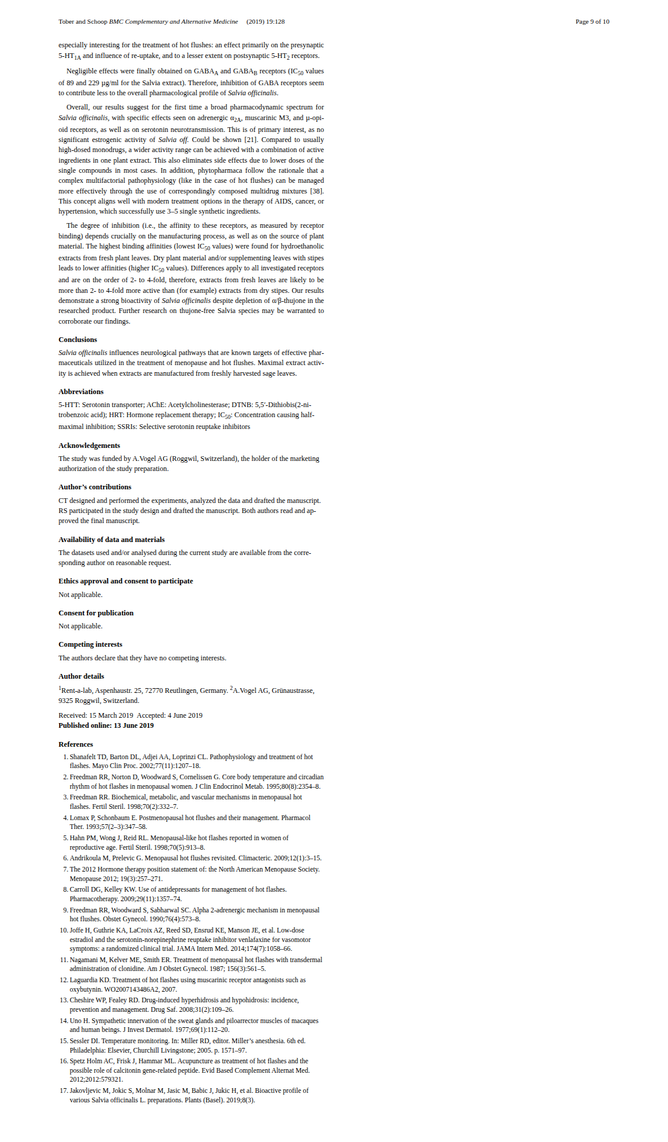Tober and Schoop BMC Complementary and Alternative Medicine (2019) 19:128
Page 9 of 10
especially interesting for the treatment of hot flushes: an effect primarily on the presynaptic 5-HT1A and influence of re-uptake, and to a lesser extent on postsynaptic 5-HT2 receptors.
Negligible effects were finally obtained on GABAA and GABAB receptors (IC50 values of 89 and 229 µg/ml for the Salvia extract). Therefore, inhibition of GABA receptors seem to contribute less to the overall pharmacological profile of Salvia officinalis.
Overall, our results suggest for the first time a broad pharmacodynamic spectrum for Salvia officinalis, with specific effects seen on adrenergic α2A, muscarinic M3, and µ-opioid receptors, as well as on serotonin neurotransmission. This is of primary interest, as no significant estrogenic activity of Salvia off. Could be shown [21]. Compared to usually high-dosed monodrugs, a wider activity range can be achieved with a combination of active ingredients in one plant extract. This also eliminates side effects due to lower doses of the single compounds in most cases. In addition, phytopharmaca follow the rationale that a complex multifactorial pathophysiology (like in the case of hot flushes) can be managed more effectively through the use of correspondingly composed multidrug mixtures [38]. This concept aligns well with modern treatment options in the therapy of AIDS, cancer, or hypertension, which successfully use 3–5 single synthetic ingredients.
The degree of inhibition (i.e., the affinity to these receptors, as measured by receptor binding) depends crucially on the manufacturing process, as well as on the source of plant material. The highest binding affinities (lowest IC50 values) were found for hydroethanolic extracts from fresh plant leaves. Dry plant material and/or supplementing leaves with stipes leads to lower affinities (higher IC50 values). Differences apply to all investigated receptors and are on the order of 2- to 4-fold, therefore, extracts from fresh leaves are likely to be more than 2- to 4-fold more active than (for example) extracts from dry stipes. Our results demonstrate a strong bioactivity of Salvia officinalis despite depletion of α/β-thujone in the researched product. Further research on thujone-free Salvia species may be warranted to corroborate our findings.
Conclusions
Salvia officinalis influences neurological pathways that are known targets of effective pharmaceuticals utilized in the treatment of menopause and hot flushes. Maximal extract activity is achieved when extracts are manufactured from freshly harvested sage leaves.
Abbreviations
5-HTT: Serotonin transporter; AChE: Acetylcholinesterase; DTNB: 5,5′-Dithiobis(2-nitrobenzoic acid); HRT: Hormone replacement therapy; IC50: Concentration causing half-maximal inhibition; SSRIs: Selective serotonin reuptake inhibitors
Acknowledgements
The study was funded by A.Vogel AG (Roggwil, Switzerland), the holder of the marketing authorization of the study preparation.
Author’s contributions
CT designed and performed the experiments, analyzed the data and drafted the manuscript. RS participated in the study design and drafted the manuscript. Both authors read and approved the final manuscript.
Availability of data and materials
The datasets used and/or analysed during the current study are available from the corresponding author on reasonable request.
Ethics approval and consent to participate
Not applicable.
Consent for publication
Not applicable.
Competing interests
The authors declare that they have no competing interests.
Author details
1Rent-a-lab, Aspenhaustr. 25, 72770 Reutlingen, Germany. 2A.Vogel AG, Grünaustrasse, 9325 Roggwil, Switzerland.
Received: 15 March 2019 Accepted: 4 June 2019
Published online: 13 June 2019
References
Shanafelt TD, Barton DL, Adjei AA, Loprinzi CL. Pathophysiology and treatment of hot flashes. Mayo Clin Proc. 2002;77(11):1207–18.
Freedman RR, Norton D, Woodward S, Cornelissen G. Core body temperature and circadian rhythm of hot flashes in menopausal women. J Clin Endocrinol Metab. 1995;80(8):2354–8.
Freedman RR. Biochemical, metabolic, and vascular mechanisms in menopausal hot flashes. Fertil Steril. 1998;70(2):332–7.
Lomax P, Schonbaum E. Postmenopausal hot flushes and their management. Pharmacol Ther. 1993;57(2–3):347–58.
Hahn PM, Wong J, Reid RL. Menopausal-like hot flashes reported in women of reproductive age. Fertil Steril. 1998;70(5):913–8.
Andrikoula M, Prelevic G. Menopausal hot flushes revisited. Climacteric. 2009;12(1):3–15.
The 2012 Hormone therapy position statement of: the North American Menopause Society. Menopause 2012; 19(3):257–271.
Carroll DG, Kelley KW. Use of antidepressants for management of hot flashes. Pharmacotherapy. 2009;29(11):1357–74.
Freedman RR, Woodward S, Sabharwal SC. Alpha 2-adrenergic mechanism in menopausal hot flushes. Obstet Gynecol. 1990;76(4):573–8.
Joffe H, Guthrie KA, LaCroix AZ, Reed SD, Ensrud KE, Manson JE, et al. Low-dose estradiol and the serotonin-norepinephrine reuptake inhibitor venlafaxine for vasomotor symptoms: a randomized clinical trial. JAMA Intern Med. 2014;174(7):1058–66.
Nagamani M, Kelver ME, Smith ER. Treatment of menopausal hot flashes with transdermal administration of clonidine. Am J Obstet Gynecol. 1987; 156(3):561–5.
Laguardia KD. Treatment of hot flashes using muscarinic receptor antagonists such as oxybutynin. WO2007143486A2, 2007.
Cheshire WP, Fealey RD. Drug-induced hyperhidrosis and hypohidrosis: incidence, prevention and management. Drug Saf. 2008;31(2):109–26.
Uno H. Sympathetic innervation of the sweat glands and piloarrector muscles of macaques and human beings. J Invest Dermatol. 1977;69(1):112–20.
Sessler DI. Temperature monitoring. In: Miller RD, editor. Miller’s anesthesia. 6th ed. Philadelphia: Elsevier, Churchill Livingstone; 2005. p. 1571–97.
Spetz Holm AC, Frisk J, Hammar ML. Acupuncture as treatment of hot flashes and the possible role of calcitonin gene-related peptide. Evid Based Complement Alternat Med. 2012;2012:579321.
Jakovljevic M, Jokic S, Molnar M, Jasic M, Babic J, Jukic H, et al. Bioactive profile of various Salvia officinalis L. preparations. Plants (Basel). 2019;8(3).